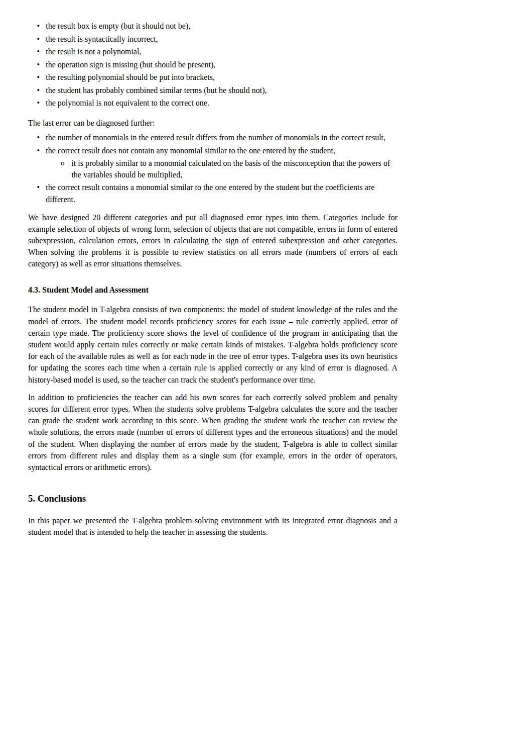the result box is empty (but it should not be),
the result is syntactically incorrect,
the result is not a polynomial,
the operation sign is missing (but should be present),
the resulting polynomial should be put into brackets,
the student has probably combined similar terms (but he should not),
the polynomial is not equivalent to the correct one.
The last error can be diagnosed further:
the number of monomials in the entered result differs from the number of monomials in the correct result,
the correct result does not contain any monomial similar to the one entered by the student,
it is probably similar to a monomial calculated on the basis of the misconception that the powers of the variables should be multiplied,
the correct result contains a monomial similar to the one entered by the student but the coefficients are different.
We have designed 20 different categories and put all diagnosed error types into them. Categories include for example selection of objects of wrong form, selection of objects that are not compatible, errors in form of entered subexpression, calculation errors, errors in calculating the sign of entered subexpression and other categories. When solving the problems it is possible to review statistics on all errors made (numbers of errors of each category) as well as error situations themselves.
4.3. Student Model and Assessment
The student model in T-algebra consists of two components: the model of student knowledge of the rules and the model of errors. The student model records proficiency scores for each issue – rule correctly applied, error of certain type made. The proficiency score shows the level of confidence of the program in anticipating that the student would apply certain rules correctly or make certain kinds of mistakes. T-algebra holds proficiency score for each of the available rules as well as for each node in the tree of error types. T-algebra uses its own heuristics for updating the scores each time when a certain rule is applied correctly or any kind of error is diagnosed. A history-based model is used, so the teacher can track the student's performance over time.
In addition to proficiencies the teacher can add his own scores for each correctly solved problem and penalty scores for different error types. When the students solve problems T-algebra calculates the score and the teacher can grade the student work according to this score. When grading the student work the teacher can review the whole solutions, the errors made (number of errors of different types and the erroneous situations) and the model of the student. When displaying the number of errors made by the student, T-algebra is able to collect similar errors from different rules and display them as a single sum (for example, errors in the order of operators, syntactical errors or arithmetic errors).
5. Conclusions
In this paper we presented the T-algebra problem-solving environment with its integrated error diagnosis and a student model that is intended to help the teacher in assessing the students.